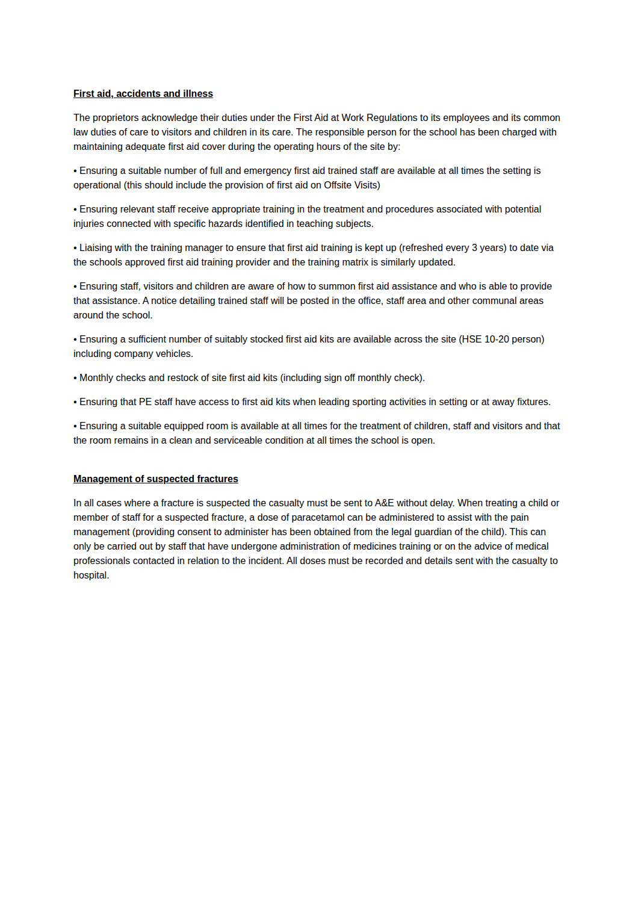First aid, accidents and illness
The proprietors acknowledge their duties under the First Aid at Work Regulations to its employees and its common law duties of care to visitors and children in its care. The responsible person for the school has been charged with maintaining adequate first aid cover during the operating hours of the site by:
• Ensuring a suitable number of full and emergency first aid trained staff are available at all times the setting is operational (this should include the provision of first aid on Offsite Visits)
• Ensuring relevant staff receive appropriate training in the treatment and procedures associated with potential injuries connected with specific hazards identified in teaching subjects.
• Liaising with the training manager to ensure that first aid training is kept up (refreshed every 3 years) to date via the schools approved first aid training provider and the training matrix is similarly updated.
• Ensuring staff, visitors and children are aware of how to summon first aid assistance and who is able to provide that assistance. A notice detailing trained staff will be posted in the office, staff area and other communal areas around the school.
• Ensuring a sufficient number of suitably stocked first aid kits are available across the site (HSE 10-20 person) including company vehicles.
• Monthly checks and restock of site first aid kits (including sign off monthly check).
• Ensuring that PE staff have access to first aid kits when leading sporting activities in setting or at away fixtures.
• Ensuring a suitable equipped room is available at all times for the treatment of children, staff and visitors and that the room remains in a clean and serviceable condition at all times the school is open.
Management of suspected fractures
In all cases where a fracture is suspected the casualty must be sent to A&E without delay. When treating a child or member of staff for a suspected fracture, a dose of paracetamol can be administered to assist with the pain management (providing consent to administer has been obtained from the legal guardian of the child). This can only be carried out by staff that have undergone administration of medicines training or on the advice of medical professionals contacted in relation to the incident. All doses must be recorded and details sent with the casualty to hospital.